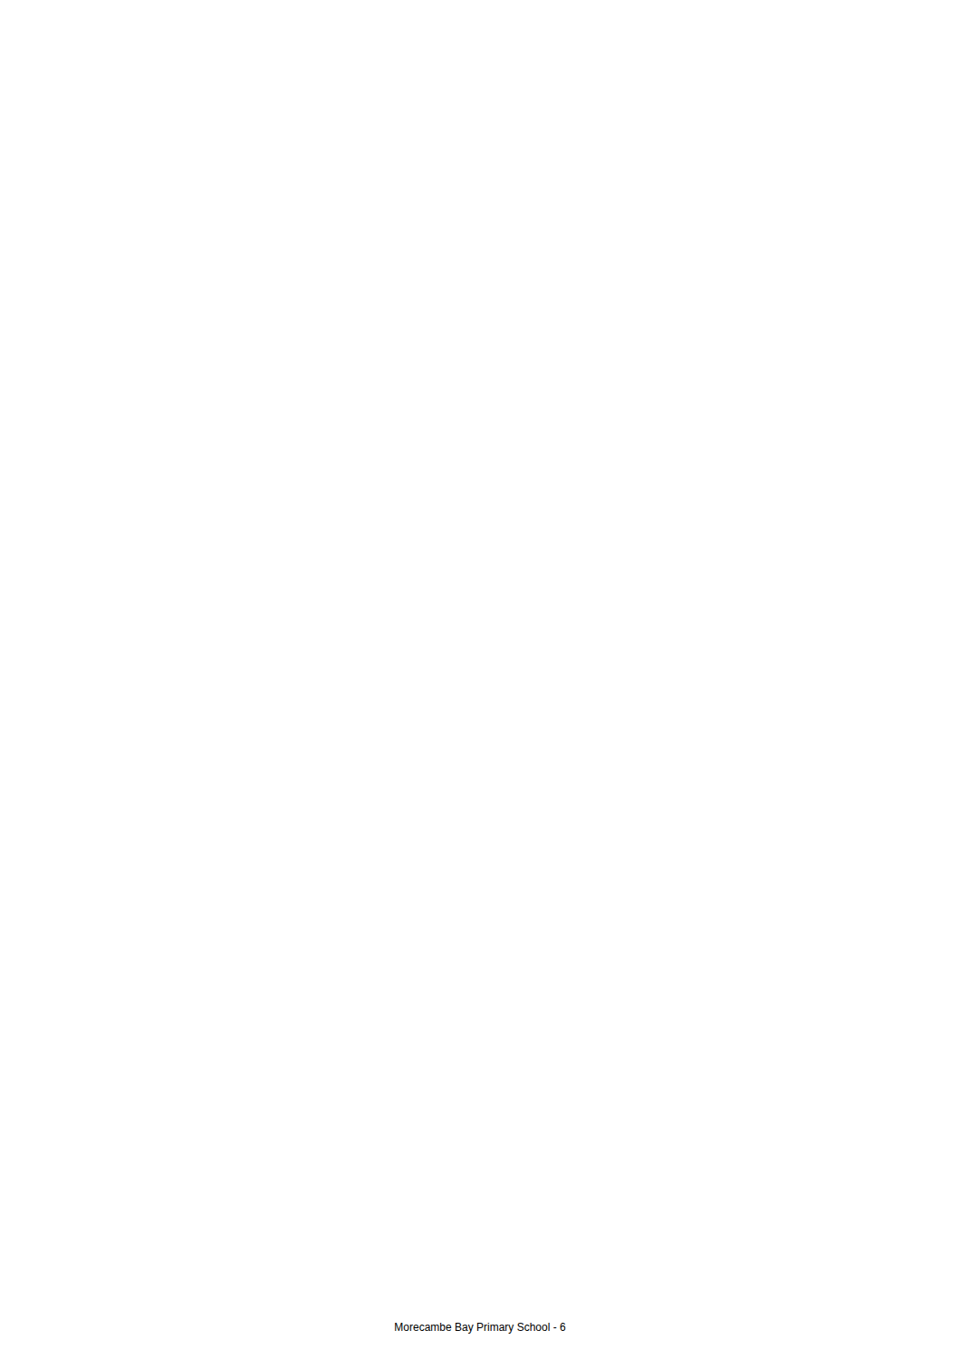Morecambe Bay Primary School - 6